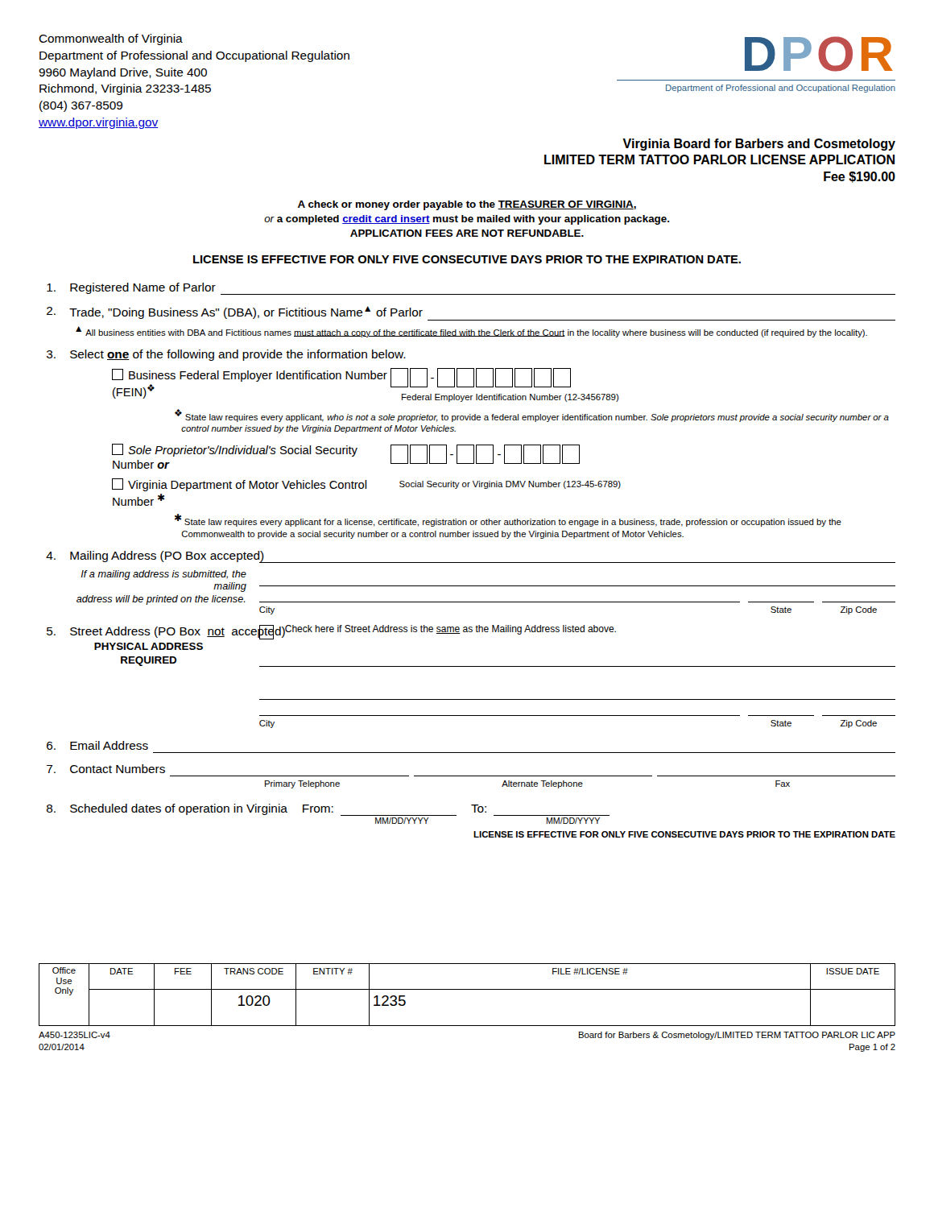Commonwealth of Virginia
Department of Professional and Occupational Regulation
9960 Mayland Drive, Suite 400
Richmond, Virginia 23233-1485
(804) 367-8509
www.dpor.virginia.gov
DPOR
Department of Professional and Occupational Regulation
Virginia Board for Barbers and Cosmetology
LIMITED TERM TATTOO PARLOR LICENSE APPLICATION
Fee $190.00
A check or money order payable to the TREASURER OF VIRGINIA,
or a completed credit card insert must be mailed with your application package.
APPLICATION FEES ARE NOT REFUNDABLE.
LICENSE IS EFFECTIVE FOR ONLY FIVE CONSECUTIVE DAYS PRIOR TO THE EXPIRATION DATE.
Registered Name of Parlor
Trade, "Doing Business As" (DBA), or Fictitious Name▲ of Parlor
▲ All business entities with DBA and Fictitious names must attach a copy of the certificate filed with the Clerk of the Court in the locality where business will be conducted (if required by the locality).
Select one of the following and provide the information below.
Business Federal Employer Identification Number (FEIN)❖
-
Federal Employer Identification Number (12-3456789)
❖ State law requires every applicant, who is not a sole proprietor, to provide a federal employer identification number. Sole proprietors must provide a social security number or a control number issued by the Virginia Department of Motor Vehicles.
Sole Proprietor's/Individual's Social Security Number or
Virginia Department of Motor Vehicles Control Number ✱
- -
Social Security or Virginia DMV Number (123-45-6789)
✱ State law requires every applicant for a license, certificate, registration or other authorization to engage in a business, trade, profession or occupation issued by the Commonwealth to provide a social security number or a control number issued by the Virginia Department of Motor Vehicles.
Mailing Address (PO Box accepted)
If a mailing address is submitted, the mailing
address will be printed on the license.
City
State
Zip Code
Street Address (PO Box not accepted)
PHYSICAL ADDRESS REQUIRED
Check here if Street Address is the same as the Mailing Address listed above.
City
State
Zip Code
Email Address
Contact Numbers
Primary Telephone
Alternate Telephone
Fax
Scheduled dates of operation in Virginia From: To:
MM/DD/YYYY
MM/DD/YYYY
LICENSE IS EFFECTIVE FOR ONLY FIVE CONSECUTIVE DAYS PRIOR TO THE EXPIRATION DATE
| Office Use Only | DATE | FEE | TRANS CODE | ENTITY # | FILE #/LICENSE # | ISSUE DATE |
| --- | --- | --- | --- | --- | --- | --- |
| | | 1020 | | 1235 | |
A450-1235LIC-v4
02/01/2014
Board for Barbers & Cosmetology/LIMITED TERM TATTOO PARLOR LIC APP
Page 1 of 2